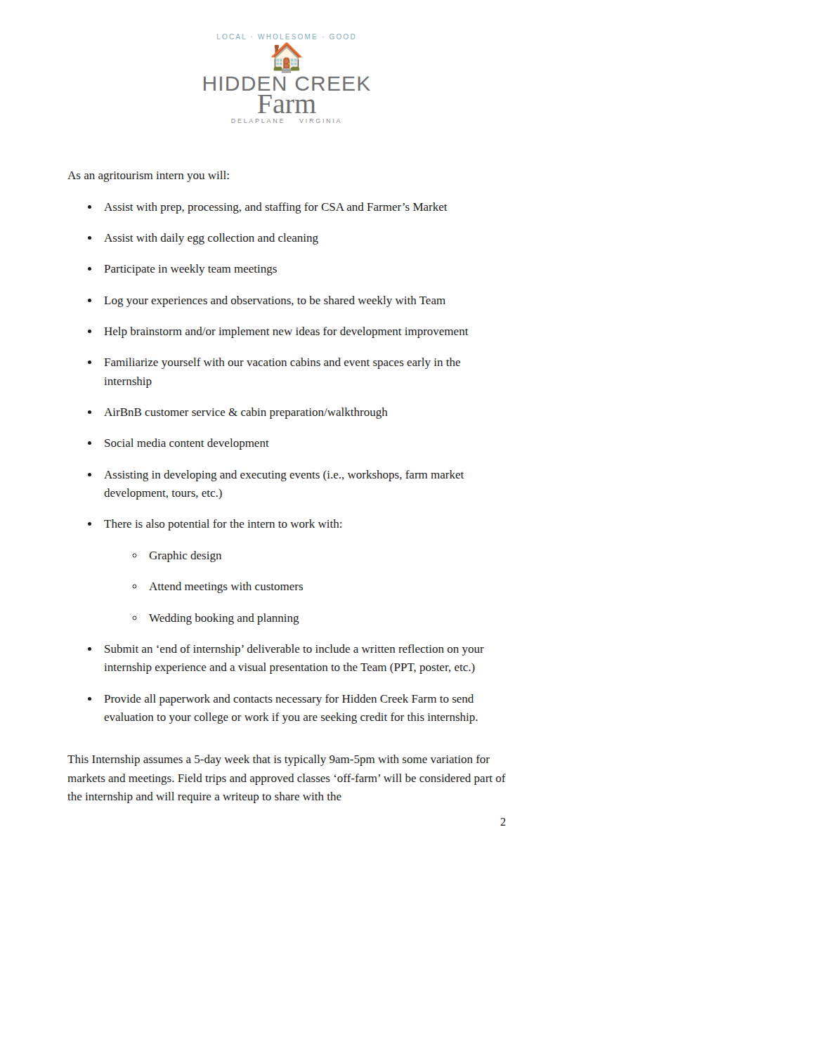Local · Wholesome · Good
🏠
HIDDEN CREEK
Farm
DELAPLANE VIRGINIA
As an agritourism intern you will:
Assist with prep, processing, and staffing for CSA and Farmer’s Market
Assist with daily egg collection and cleaning
Participate in weekly team meetings
Log your experiences and observations, to be shared weekly with Team
Help brainstorm and/or implement new ideas for development improvement
Familiarize yourself with our vacation cabins and event spaces early in the internship
AirBnB customer service & cabin preparation/walkthrough
Social media content development
Assisting in developing and executing events (i.e., workshops, farm market development, tours, etc.)
There is also potential for the intern to work with:
Graphic design
Attend meetings with customers
Wedding booking and planning
Submit an ‘end of internship’ deliverable to include a written reflection on your internship experience and a visual presentation to the Team (PPT, poster, etc.)
Provide all paperwork and contacts necessary for Hidden Creek Farm to send evaluation to your college or work if you are seeking credit for this internship.
This Internship assumes a 5-day week that is typically 9am-5pm with some variation for markets and meetings. Field trips and approved classes ‘off-farm’ will be considered part of the internship and will require a writeup to share with the
2